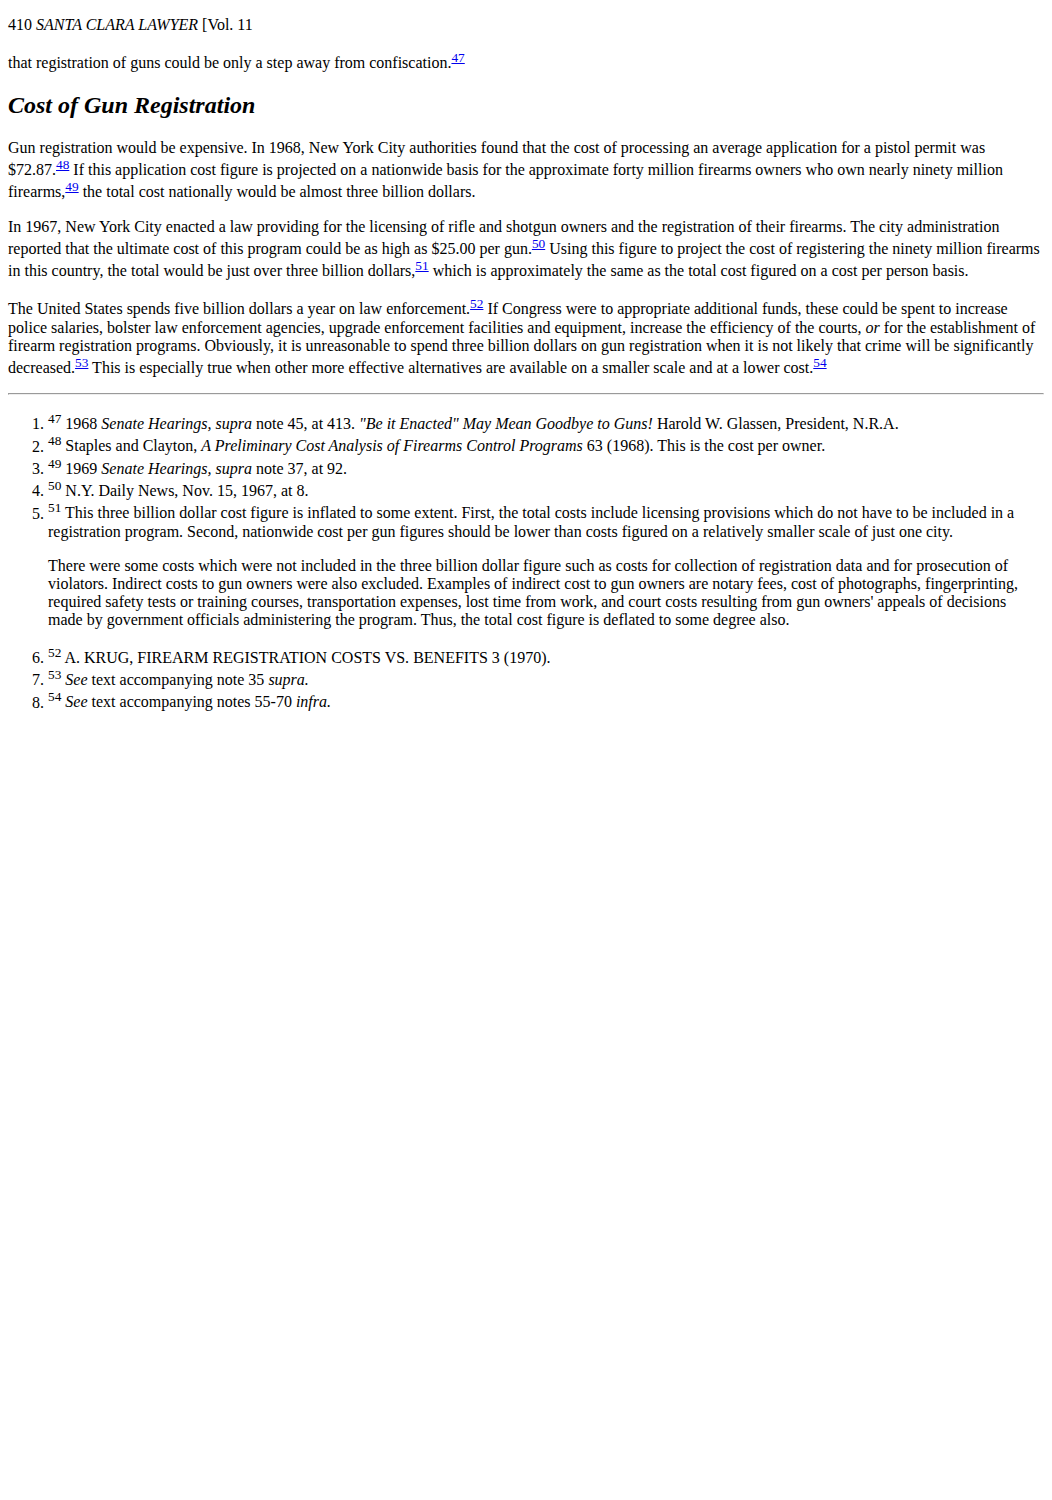410 SANTA CLARA LAWYER [Vol. 11
that registration of guns could be only a step away from confiscation.47
Cost of Gun Registration
Gun registration would be expensive. In 1968, New York City authorities found that the cost of processing an average application for a pistol permit was $72.87.48 If this application cost figure is projected on a nationwide basis for the approximate forty million firearms owners who own nearly ninety million firearms,49 the total cost nationally would be almost three billion dollars.
In 1967, New York City enacted a law providing for the licensing of rifle and shotgun owners and the registration of their firearms. The city administration reported that the ultimate cost of this program could be as high as $25.00 per gun.50 Using this figure to project the cost of registering the ninety million firearms in this country, the total would be just over three billion dollars,51 which is approximately the same as the total cost figured on a cost per person basis.
The United States spends five billion dollars a year on law enforcement.52 If Congress were to appropriate additional funds, these could be spent to increase police salaries, bolster law enforcement agencies, upgrade enforcement facilities and equipment, increase the efficiency of the courts, or for the establishment of firearm registration programs. Obviously, it is unreasonable to spend three billion dollars on gun registration when it is not likely that crime will be significantly decreased.53 This is especially true when other more effective alternatives are available on a smaller scale and at a lower cost.54
47 1968 Senate Hearings, supra note 45, at 413. "Be it Enacted" May Mean Goodbye to Guns! Harold W. Glassen, President, N.R.A.
48 Staples and Clayton, A Preliminary Cost Analysis of Firearms Control Programs 63 (1968). This is the cost per owner.
49 1969 Senate Hearings, supra note 37, at 92.
50 N.Y. Daily News, Nov. 15, 1967, at 8.
51 This three billion dollar cost figure is inflated to some extent. First, the total costs include licensing provisions which do not have to be included in a registration program. Second, nationwide cost per gun figures should be lower than costs figured on a relatively smaller scale of just one city.
There were some costs which were not included in the three billion dollar figure such as costs for collection of registration data and for prosecution of violators. Indirect costs to gun owners were also excluded. Examples of indirect cost to gun owners are notary fees, cost of photographs, fingerprinting, required safety tests or training courses, transportation expenses, lost time from work, and court costs resulting from gun owners' appeals of decisions made by government officials administering the program. Thus, the total cost figure is deflated to some degree also.
52 A. KRUG, FIREARM REGISTRATION COSTS VS. BENEFITS 3 (1970).
53 See text accompanying note 35 supra.
54 See text accompanying notes 55-70 infra.